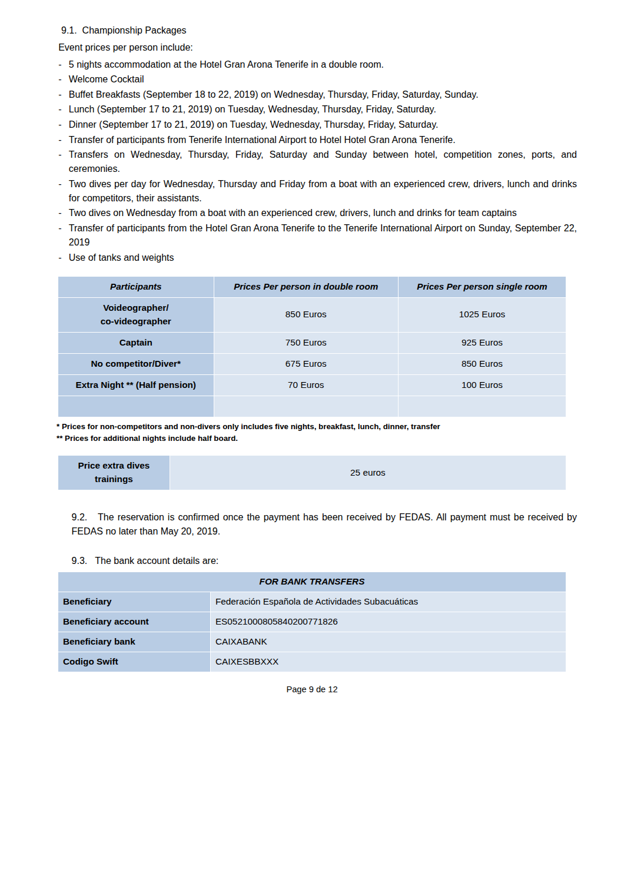9.1. Championship Packages
Event prices per person include:
5 nights accommodation at the Hotel Gran Arona Tenerife in a double room.
Welcome Cocktail
Buffet Breakfasts (September 18 to 22, 2019) on Wednesday, Thursday, Friday, Saturday, Sunday.
Lunch (September 17 to 21, 2019) on Tuesday, Wednesday, Thursday, Friday, Saturday.
Dinner (September 17 to 21, 2019) on Tuesday, Wednesday, Thursday, Friday, Saturday.
Transfer of participants from Tenerife International Airport to Hotel Hotel Gran Arona Tenerife.
Transfers on Wednesday, Thursday, Friday, Saturday and Sunday between hotel, competition zones, ports, and ceremonies.
Two dives per day for Wednesday, Thursday and Friday from a boat with an experienced crew, drivers, lunch and drinks for competitors, their assistants.
Two dives on Wednesday from a boat with an experienced crew, drivers, lunch and drinks for team captains
Transfer of participants from the Hotel Gran Arona Tenerife to the Tenerife International Airport on Sunday, September 22, 2019
Use of tanks and weights
| Participants | Prices Per person in double room | Prices Per person single room |
| --- | --- | --- |
| Voideographer/ co-videographer | 850 Euros | 1025 Euros |
| Captain | 750 Euros | 925 Euros |
| No competitor/Diver* | 675 Euros | 850 Euros |
| Extra Night ** (Half pension) | 70 Euros | 100 Euros |
* Prices for non-competitors and non-divers only includes five nights, breakfast, lunch, dinner, transfer
** Prices for additional nights include half board.
| Price extra dives trainings | 25 euros |
9.2. The reservation is confirmed once the payment has been received by FEDAS. All payment must be received by FEDAS no later than May 20, 2019.
9.3. The bank account details are:
| FOR BANK TRANSFERS |
| --- |
| Beneficiary | Federación Española de Actividades Subacuáticas |
| Beneficiary account | ES0521000805840200771826 |
| Beneficiary bank | CAIXABANK |
| Codigo Swift | CAIXESBBXXX |
Page 9 de 12